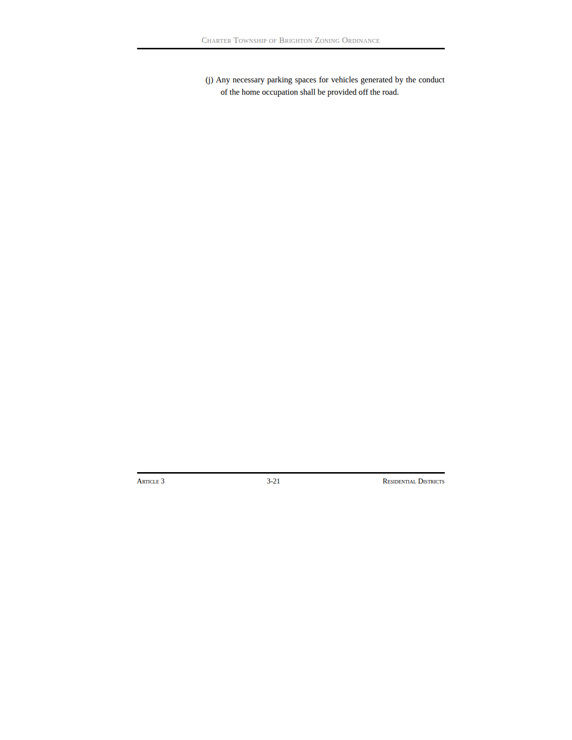Charter Township of Brighton Zoning Ordinance
(j) Any necessary parking spaces for vehicles generated by the conduct of the home occupation shall be provided off the road.
Article 3
3-21
Residential Districts